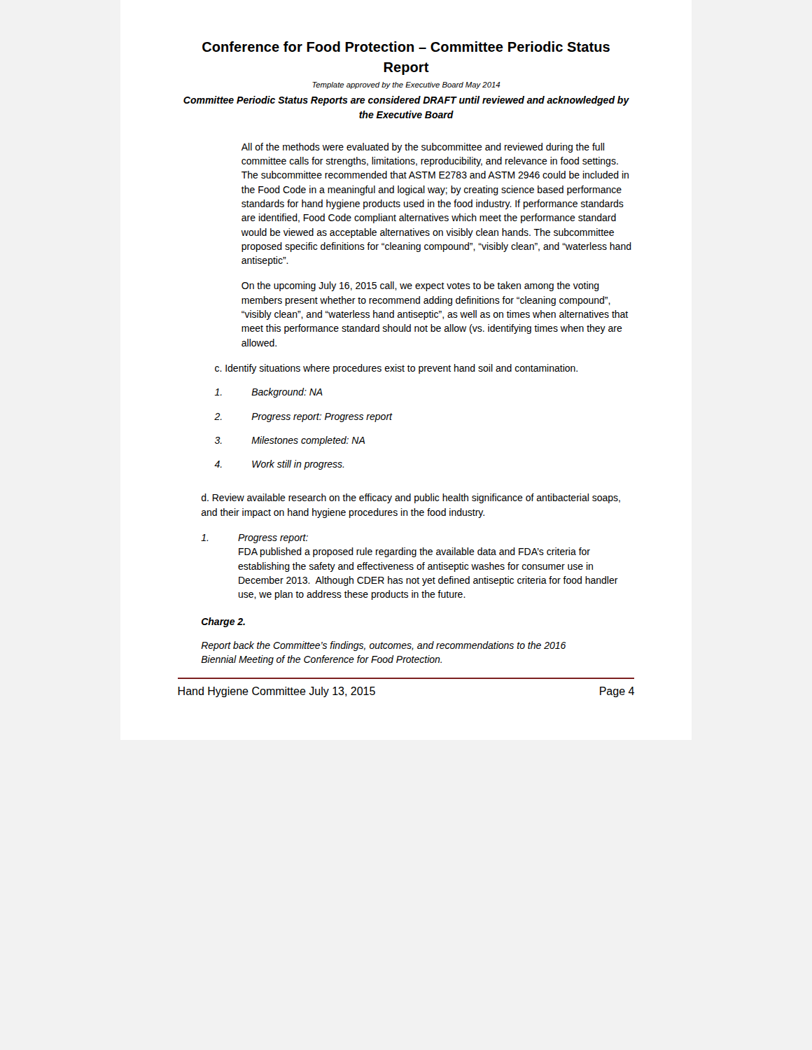Conference for Food Protection – Committee Periodic Status Report
Template approved by the Executive Board May 2014
Committee Periodic Status Reports are considered DRAFT until reviewed and acknowledged by the Executive Board
All of the methods were evaluated by the subcommittee and reviewed during the full committee calls for strengths, limitations, reproducibility, and relevance in food settings. The subcommittee recommended that ASTM E2783 and ASTM 2946 could be included in the Food Code in a meaningful and logical way; by creating science based performance standards for hand hygiene products used in the food industry. If performance standards are identified, Food Code compliant alternatives which meet the performance standard would be viewed as acceptable alternatives on visibly clean hands. The subcommittee proposed specific definitions for “cleaning compound”, “visibly clean”, and “waterless hand antiseptic”.
On the upcoming July 16, 2015 call, we expect votes to be taken among the voting members present whether to recommend adding definitions for “cleaning compound”, “visibly clean”, and “waterless hand antiseptic”, as well as on times when alternatives that meet this performance standard should not be allow (vs. identifying times when they are allowed.
c. Identify situations where procedures exist to prevent hand soil and contamination.
1. Background: NA
2. Progress report: Progress report
3. Milestones completed: NA
4. Work still in progress.
d. Review available research on the efficacy and public health significance of antibacterial soaps, and their impact on hand hygiene procedures in the food industry.
1. Progress report:
FDA published a proposed rule regarding the available data and FDA’s criteria for establishing the safety and effectiveness of antiseptic washes for consumer use in December 2013. Although CDER has not yet defined antiseptic criteria for food handler use, we plan to address these products in the future.
Charge 2.
Report back the Committee’s findings, outcomes, and recommendations to the 2016
Biennial Meeting of the Conference for Food Protection.
Hand Hygiene Committee July 13, 2015
Page 4